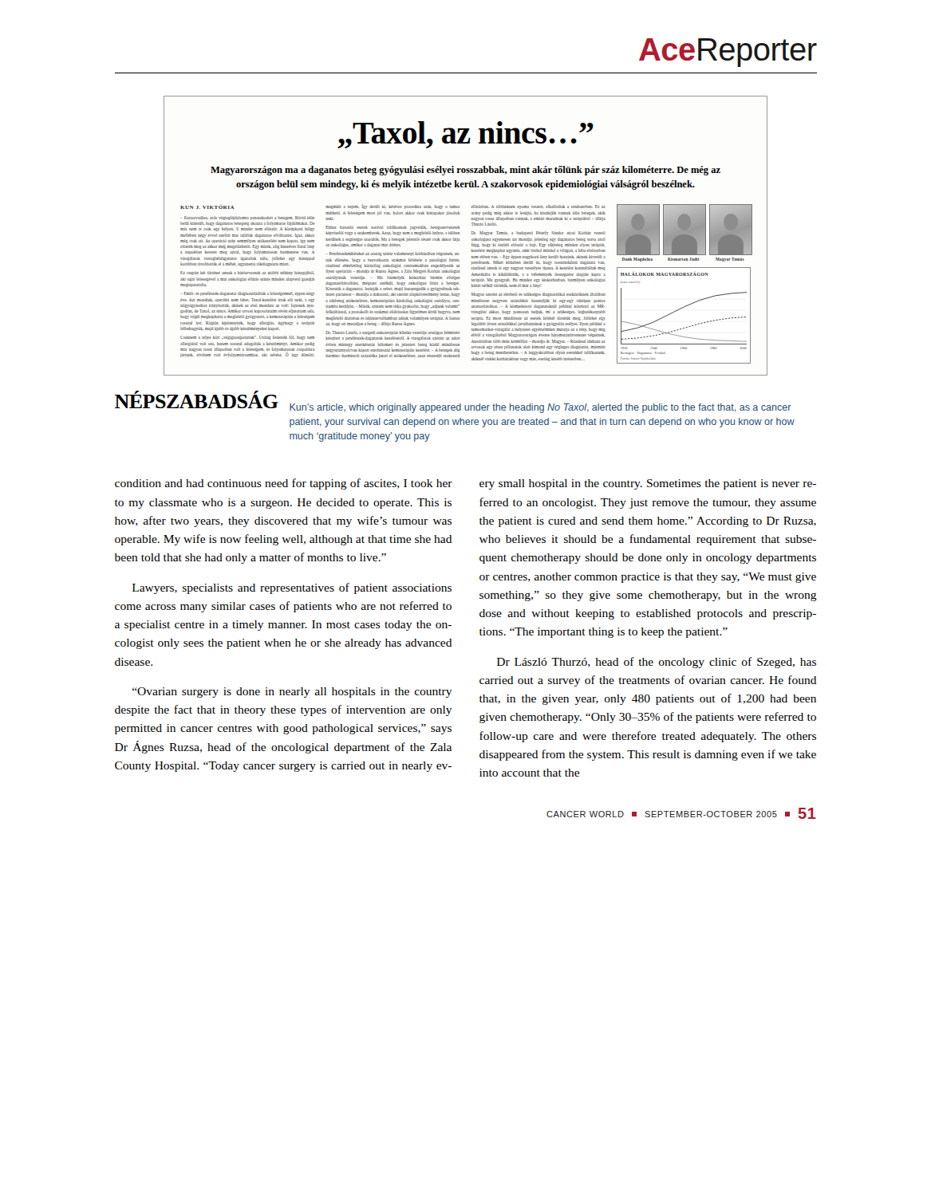Ace Reporter
„Taxol, az nincs…”
Magyarországon ma a daganatos beteg gyógyulási esélyei rosszabbak, mint akár tőlünk pár száz kilométerre. De még az országon belül sem mindegy, ki és melyik intézetbe kerül. A szakorvosok epidemiológiai válságról beszélnek.
KUN J. VIKTÓRIA
– Karsorvadása, erős végtagfájdalomra panaszkodott a betegem. Rövid időn belül kiderült, hogy daganatos betegség okozza a folyamatos fájdalmakat. De már nem is csak egy helyen. S minder nem előszőr. A középkorú hölgy mellében négy évvel ezelőtt mar találták daganatos elváltozást. Igaz, akkor még csak ott. Az operáció után semmilyen utókezelést nem kapott, így nem előzték meg az akkor még megelőzhetőt. Egy másik, alig húszéves fiatal lány a napokban kereset meg azzal, hogy folyamatosan hasmenése van. A vizsgálatok vastagbéldaganatot igazoltak nála, jóllehet egy hónappal korábban távolították el a méhét, ugyanezia rákdiagnózis miatt.
Ez csupán két történet annak a háziorvosnak az utóbbi néhány hónapjából, aki saját felesegével a mai onkológiai ellátás színte minden alapvető gondját megtapasztalta.
– Emlő- és petefészek-daganatot diagnosztizáltak a feleségemnél, éppen négy éve. Azt mondtuk, operálni nem lehet. Taxol-kezelést írtak elő neki, s egy nőgyógyászhoz irányították, akinek az első mondata az volt: fojtenek nyugodtan, de Taxol, az nincs. Amikor orvosi kapcsolataim révén eljutottam oda, hogy végül megkaphatta a megfelelő gyógyszert, a kemoterápián a feleségem rosszul lett. Rögtön kijelentették, hogy allergiás, úgyhogy a terápiát félbehagyták, majd újabb és újabb készítményeket kapott.
Csaknem a teljes kört „végigzongoráztuk”. Utólag fedezték föl, hogy nem allergiától volt szó, hanem rosszul adagolták a készítményt. Amikor pedig már nagyon rossz állapotban volt a feleségem, és folyamatosan csapolásra jártunk, elvittem volt évfolyamtársamhoz, aki sebész. Ő úgy döntött: megműti a nejem. Így derült ki, kétéves procedúra után, hogy a tumor műthető. A feleségem most jól van, holott akkor csak hónapokat jósoltak neki.
Ehhez hasonló esetek sorával találkoznak jogvédők, betegszervezetek képviselői vagy a szakemberek. Azaz, hogy nem a megfelelő helyre, s időben kerülnek a segítségre szorulók. Ma a betegek jelentős részét csak akkor látja az onkológus, amikor a daganat már áttétes.
– Petefészekműtéteket az ország szinte valamennyi kórházában végeznek, annak ellenére, hogy a beavatkozás szakmai feltétele a patológiai háttér, ráadásul elméletileg kizárólag onkológiai centrumokban engedélyezik az ilyen operációt – mondja dr Ruzsa Ágnes, a Zala Megyei Kórház onkológiai osztályának vezetője. – Ma bármelyik kiskórház bármin elvégez daganateltávolítást, mégszer anélkül, hogy onkológus látna a beteget. Kiveszik a daganatot, lezárják a sebet, majd hazaengedik a gyógyultnak tekintett páciensst – mondja a doktornő, aki szerint alapkövetelmény lenne, hogy a rákbeteg utókezelésre, kemoterápiára kizárólag onkológiai osztályra, centrumba kerüljön. – Másik, szintén nem ritka gyakorlat, hogy „adjunk valamit” felkiáltással, a protokollt és szakmai előírásokat figyelmen kívül hagyva, nem megfelelő dózisban és időintervallumban adnak valamilyen terápiát. A fontos az, hogy ott maradjon a beteg – állítja Ruzsa Ágnes.
Dr. Thurzó László, a szegedi onkoterápiás klinika vezetője országos felmérést készített a petefészek-daganatok kezeléséről. A vizsgálatok szerint az adott évben mintegy ezerkétszáz felismert és jelentett beteg közül mindössze négyszáznyolcvan kapott ezerhatszáz kemoterápiás kezelést. – A betegek alig harminc–harmincöt százaléka jutott el utókezelésre, azaz részesült szakszerű ellátásban. A többieknek nyoma veszett, elkallódtak a rendszerben. Ez az arány pedig még akkor is lesújtó, ha kiszűrjük vannak idős betegek, akik nagyon rossz állapotban vannak, s emiatt maradnak ki a terápiából – állítja Thurzó László.
Dr. Magyar Tamás, a budapesti Péterfy Sándor utcai Kórház vezető onkológusa egyenesen azt mondja: jelenleg egy daganatos beteg sorsa attól függ, hogy ki észleli először a bajt. Egy rákbeteg minden olyan terápiát, kezelést megkaphat ugyanis, amit bárhol máshol a világon, a hiba elsősorban nem ebben van. – Egy éppen nagykorú lány került hozzánk, akinek kiverült a petefészek. Mikét kitűzben derült ki, hogy rosszindulatú daganata van, ráadásul annak is egy nagyon veszélyes típusa. A kezelést konzultáltuk meg Amerikába is kiküldöttük, s a véleményék összegzése alapján kapta a terápiát. Ma gyógyult. Ha mindez egy kiskórházban, bármilyen onkológiai háttér nélkül történik, nem él már a lány!
Magyar szerint az elérhető és szükséges diagnosztikai eszközöknek általában mindössze negyven százalékát használják ki egy-egy ráktípus pontos azonosításához. – A kismedencei daganatoknál például kötelező az MR-vizsgálat akkor, hogy pontosan tudjuk, mi a szükséges, leghatékonyabb terápia. Ez most mindössze az esetek felénél történik meg. Jóllehet egy legalább ötven szizalékkal javulhatnának a gyógyulás esélyei. Ilyen például a tumormarker-vizsgálat a helyzetet egyértelműen mutatja az a tény, hogy míg ebből a vizsgálatból Magyarországon évente háromszázötvenezer végeznek, Ausztriában több mint kétmilliót – mondja dr. Magyar. – Ráadásul idehaza az orvosok egy része pillanatok alatt kimond egy végleges diagnózist, mármint hogy a beteg menthetetlen. – A leggyakrabban olyan esetekkel találkozunk, akiknél videki kórházakban vagy más, esetleg kisebb intézetben…
Dank Magdolna
Kismarton Judit
Magyar Tamás
Halálokok Magyarországon
(ezer eset/év)
19201940196019802000
Keringési · Daganatos · Fertőző
Forrás: Sanofi-Synthelabo
NÉPSZABADSÁG
Kun’s article, which originally appeared under the heading No Taxol, alerted the public to the fact that, as a cancer patient, your survival can depend on where you are treated – and that in turn can depend on who you know or how much ‘gratitude money’ you pay
condition and had continuous need for tapping of ascites, I took her to my classmate who is a surgeon. He decided to operate. This is how, after two years, they discovered that my wife’s tumour was operable. My wife is now feeling well, although at that time she had been told that she had only a matter of months to live.”
Lawyers, specialists and representatives of patient associations come across many similar cases of patients who are not referred to a specialist centre in a timely manner. In most cases today the oncologist only sees the patient when he or she already has advanced disease.
“Ovarian surgery is done in nearly all hospitals in the country despite the fact that in theory these types of intervention are only permitted in cancer centres with good pathological services,” says Dr Ágnes Ruzsa, head of the oncological department of the Zala County Hospital. “Today cancer surgery is carried out in nearly every small hospital in the country. Sometimes the patient is never referred to an oncologist. They just remove the tumour, they assume the patient is cured and send them home.” According to Dr Ruzsa, who believes it should be a fundamental requirement that subsequent chemotherapy should be done only in oncology departments or centres, another common practice is that they say, “We must give something,” so they give some chemotherapy, but in the wrong dose and without keeping to established protocols and prescriptions. “The important thing is to keep the patient.”
Dr László Thurzó, head of the oncology clinic of Szeged, has carried out a survey of the treatments of ovarian cancer. He found that, in the given year, only 480 patients out of 1,200 had been given chemotherapy. “Only 30–35% of the patients were referred to follow-up care and were therefore treated adequately. The others disappeared from the system. This result is damning even if we take into account that the
CANCER WORLD SEPTEMBER-OCTOBER 2005 51